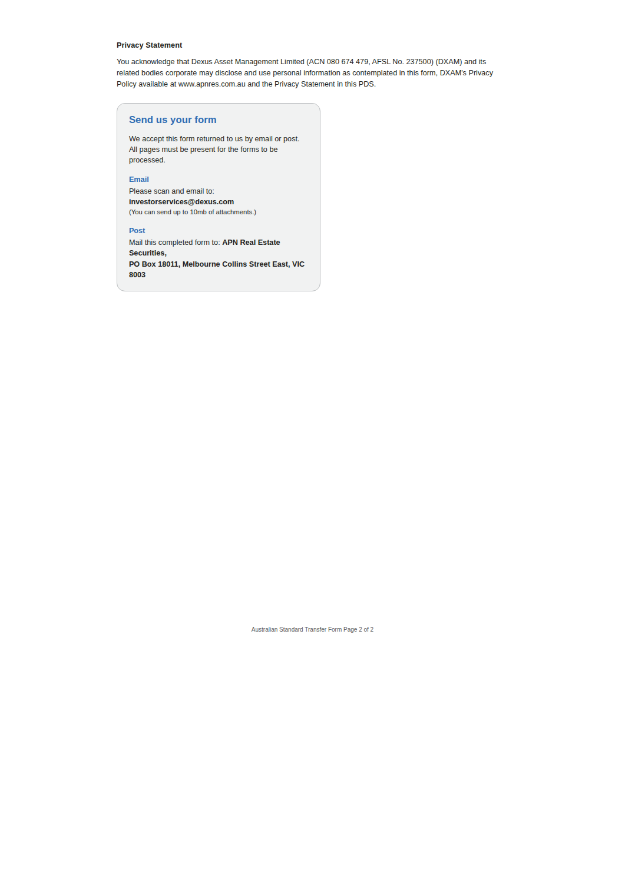Privacy Statement
You acknowledge that Dexus Asset Management Limited (ACN 080 674 479, AFSL No. 237500) (DXAM) and its related bodies corporate may disclose and use personal information as contemplated in this form, DXAM's Privacy Policy available at www.apnres.com.au and the Privacy Statement in this PDS.
Send us your form
We accept this form returned to us by email or post.
All pages must be present for the forms to be processed.
Email
Please scan and email to: investorservices@dexus.com
(You can send up to 10mb of attachments.)
Post
Mail this completed form to: APN Real Estate Securities,
PO Box 18011, Melbourne Collins Street East, VIC 8003
Australian Standard Transfer Form Page 2 of 2